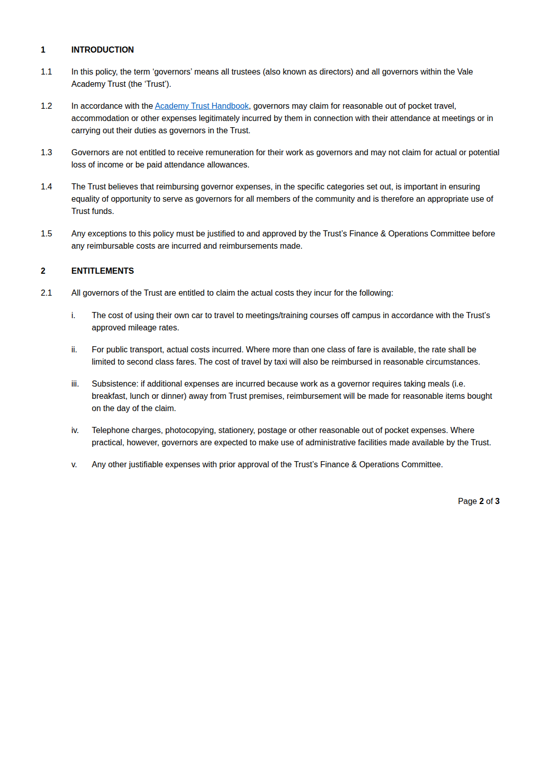1 Introduction
1.1 In this policy, the term ‘governors’ means all trustees (also known as directors) and all governors within the Vale Academy Trust (the ‘Trust’).
1.2 In accordance with the Academy Trust Handbook, governors may claim for reasonable out of pocket travel, accommodation or other expenses legitimately incurred by them in connection with their attendance at meetings or in carrying out their duties as governors in the Trust.
1.3 Governors are not entitled to receive remuneration for their work as governors and may not claim for actual or potential loss of income or be paid attendance allowances.
1.4 The Trust believes that reimbursing governor expenses, in the specific categories set out, is important in ensuring equality of opportunity to serve as governors for all members of the community and is therefore an appropriate use of Trust funds.
1.5 Any exceptions to this policy must be justified to and approved by the Trust’s Finance & Operations Committee before any reimbursable costs are incurred and reimbursements made.
2 Entitlements
2.1 All governors of the Trust are entitled to claim the actual costs they incur for the following:
i. The cost of using their own car to travel to meetings/training courses off campus in accordance with the Trust’s approved mileage rates.
ii. For public transport, actual costs incurred. Where more than one class of fare is available, the rate shall be limited to second class fares. The cost of travel by taxi will also be reimbursed in reasonable circumstances.
iii. Subsistence: if additional expenses are incurred because work as a governor requires taking meals (i.e. breakfast, lunch or dinner) away from Trust premises, reimbursement will be made for reasonable items bought on the day of the claim.
iv. Telephone charges, photocopying, stationery, postage or other reasonable out of pocket expenses. Where practical, however, governors are expected to make use of administrative facilities made available by the Trust.
v. Any other justifiable expenses with prior approval of the Trust’s Finance & Operations Committee.
Page 2 of 3